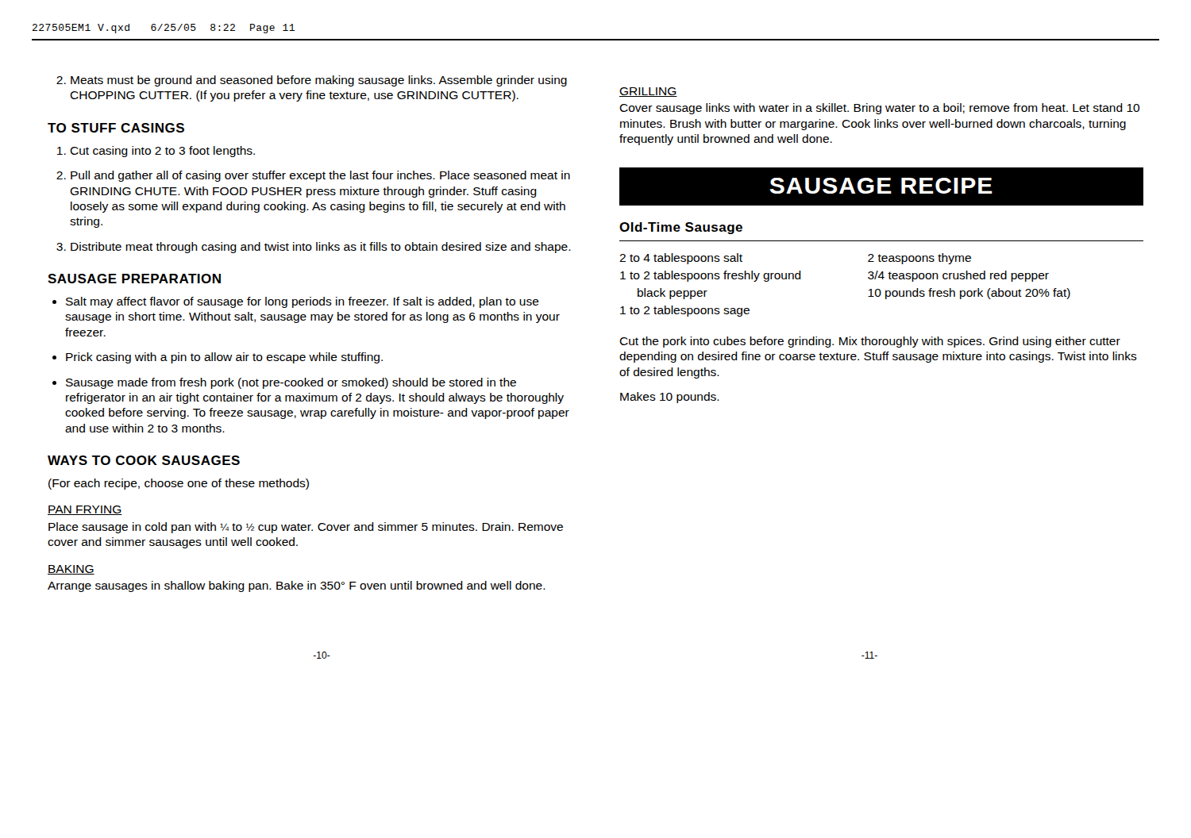227505EM1 V.qxd 6/25/05 8:22 Page 11
Meats must be ground and seasoned before making sausage links. Assemble grinder using CHOPPING CUTTER. (If you prefer a very fine texture, use GRINDING CUTTER).
To Stuff Casings
Cut casing into 2 to 3 foot lengths.
Pull and gather all of casing over stuffer except the last four inches. Place seasoned meat in GRINDING CHUTE. With FOOD PUSHER press mixture through grinder. Stuff casing loosely as some will expand during cooking. As casing begins to fill, tie securely at end with string.
Distribute meat through casing and twist into links as it fills to obtain desired size and shape.
Sausage Preparation
Salt may affect flavor of sausage for long periods in freezer. If salt is added, plan to use sausage in short time. Without salt, sausage may be stored for as long as 6 months in your freezer.
Prick casing with a pin to allow air to escape while stuffing.
Sausage made from fresh pork (not pre-cooked or smoked) should be stored in the refrigerator in an air tight container for a maximum of 2 days. It should always be thoroughly cooked before serving. To freeze sausage, wrap carefully in moisture- and vapor-proof paper and use within 2 to 3 months.
Ways to Cook Sausages
(For each recipe, choose one of these methods)
PAN FRYING
Place sausage in cold pan with ¼ to ½ cup water. Cover and simmer 5 minutes. Drain. Remove cover and simmer sausages until well cooked.
BAKING
Arrange sausages in shallow baking pan. Bake in 350° F oven until browned and well done.
GRILLING
Cover sausage links with water in a skillet. Bring water to a boil; remove from heat. Let stand 10 minutes. Brush with butter or margarine. Cook links over well-burned down charcoals, turning frequently until browned and well done.
SAUSAGE RECIPE
Old-Time Sausage
| 2 to 4 tablespoons salt | 2 teaspoons thyme |
| 1 to 2 tablespoons freshly ground | 3/4 teaspoon crushed red pepper |
| black pepper | 10 pounds fresh pork (about 20% fat) |
| 1 to 2 tablespoons sage | |
Cut the pork into cubes before grinding. Mix thoroughly with spices. Grind using either cutter depending on desired fine or coarse texture. Stuff sausage mixture into casings. Twist into links of desired lengths.
Makes 10 pounds.
-10- -11-